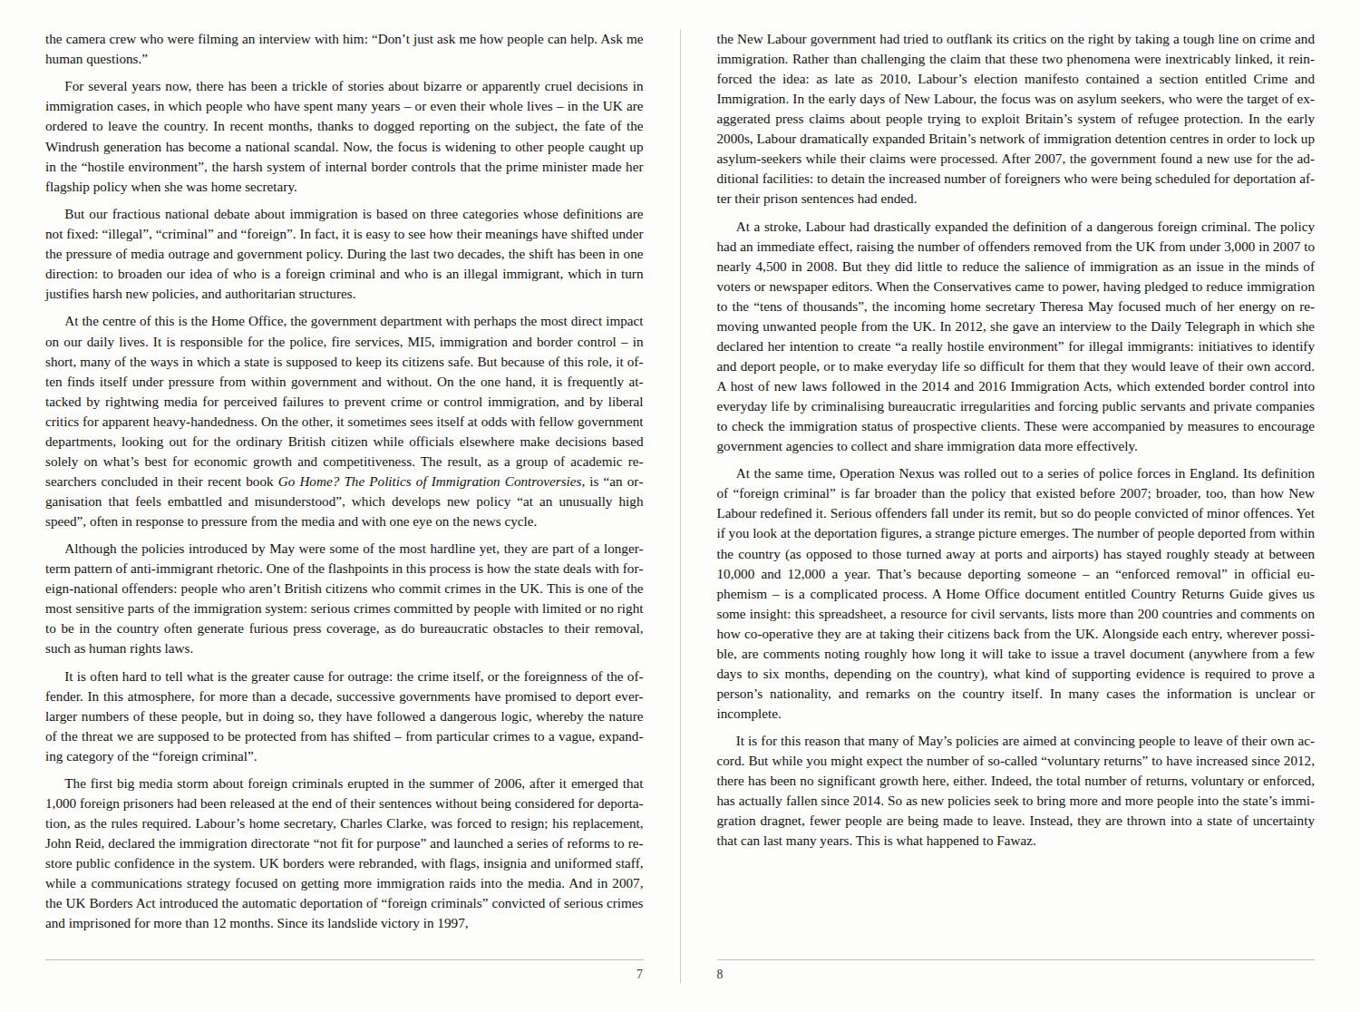the camera crew who were filming an interview with him: “Don’t just ask me how people can help. Ask me human questions.”
For several years now, there has been a trickle of stories about bizarre or apparently cruel decisions in immigration cases, in which people who have spent many years – or even their whole lives – in the UK are ordered to leave the country. In recent months, thanks to dogged reporting on the subject, the fate of the Windrush generation has become a national scandal. Now, the focus is widening to other people caught up in the “hostile environment”, the harsh system of internal border controls that the prime minister made her flagship policy when she was home secretary.
But our fractious national debate about immigration is based on three categories whose definitions are not fixed: “illegal”, “criminal” and “foreign”. In fact, it is easy to see how their meanings have shifted under the pressure of media outrage and government policy. During the last two decades, the shift has been in one direction: to broaden our idea of who is a foreign criminal and who is an illegal immigrant, which in turn justifies harsh new policies, and authoritarian structures.
At the centre of this is the Home Office, the government department with perhaps the most direct impact on our daily lives. It is responsible for the police, fire services, MI5, immigration and border control – in short, many of the ways in which a state is supposed to keep its citizens safe. But because of this role, it often finds itself under pressure from within government and without. On the one hand, it is frequently attacked by rightwing media for perceived failures to prevent crime or control immigration, and by liberal critics for apparent heavy-handedness. On the other, it sometimes sees itself at odds with fellow government departments, looking out for the ordinary British citizen while officials elsewhere make decisions based solely on what’s best for economic growth and competitiveness. The result, as a group of academic researchers concluded in their recent book Go Home? The Politics of Immigration Controversies, is “an organisation that feels embattled and misunderstood”, which develops new policy “at an unusually high speed”, often in response to pressure from the media and with one eye on the news cycle.
Although the policies introduced by May were some of the most hardline yet, they are part of a longer-term pattern of anti-immigrant rhetoric. One of the flashpoints in this process is how the state deals with foreign-national offenders: people who aren’t British citizens who commit crimes in the UK. This is one of the most sensitive parts of the immigration system: serious crimes committed by people with limited or no right to be in the country often generate furious press coverage, as do bureaucratic obstacles to their removal, such as human rights laws.
It is often hard to tell what is the greater cause for outrage: the crime itself, or the foreignness of the offender. In this atmosphere, for more than a decade, successive governments have promised to deport ever-larger numbers of these people, but in doing so, they have followed a dangerous logic, whereby the nature of the threat we are supposed to be protected from has shifted – from particular crimes to a vague, expanding category of the “foreign criminal”.
The first big media storm about foreign criminals erupted in the summer of 2006, after it emerged that 1,000 foreign prisoners had been released at the end of their sentences without being considered for deportation, as the rules required. Labour’s home secretary, Charles Clarke, was forced to resign; his replacement, John Reid, declared the immigration directorate “not fit for purpose” and launched a series of reforms to restore public confidence in the system. UK borders were rebranded, with flags, insignia and uniformed staff, while a communications strategy focused on getting more immigration raids into the media. And in 2007, the UK Borders Act introduced the automatic deportation of “foreign criminals” convicted of serious crimes and imprisoned for more than 12 months. Since its landslide victory in 1997,
7
the New Labour government had tried to outflank its critics on the right by taking a tough line on crime and immigration. Rather than challenging the claim that these two phenomena were inextricably linked, it reinforced the idea: as late as 2010, Labour’s election manifesto contained a section entitled Crime and Immigration. In the early days of New Labour, the focus was on asylum seekers, who were the target of exaggerated press claims about people trying to exploit Britain’s system of refugee protection. In the early 2000s, Labour dramatically expanded Britain’s network of immigration detention centres in order to lock up asylum-seekers while their claims were processed. After 2007, the government found a new use for the additional facilities: to detain the increased number of foreigners who were being scheduled for deportation after their prison sentences had ended.
At a stroke, Labour had drastically expanded the definition of a dangerous foreign criminal. The policy had an immediate effect, raising the number of offenders removed from the UK from under 3,000 in 2007 to nearly 4,500 in 2008. But they did little to reduce the salience of immigration as an issue in the minds of voters or newspaper editors. When the Conservatives came to power, having pledged to reduce immigration to the “tens of thousands”, the incoming home secretary Theresa May focused much of her energy on removing unwanted people from the UK. In 2012, she gave an interview to the Daily Telegraph in which she declared her intention to create “a really hostile environment” for illegal immigrants: initiatives to identify and deport people, or to make everyday life so difficult for them that they would leave of their own accord. A host of new laws followed in the 2014 and 2016 Immigration Acts, which extended border control into everyday life by criminalising bureaucratic irregularities and forcing public servants and private companies to check the immigration status of prospective clients. These were accompanied by measures to encourage government agencies to collect and share immigration data more effectively.
At the same time, Operation Nexus was rolled out to a series of police forces in England. Its definition of “foreign criminal” is far broader than the policy that existed before 2007; broader, too, than how New Labour redefined it. Serious offenders fall under its remit, but so do people convicted of minor offences. Yet if you look at the deportation figures, a strange picture emerges. The number of people deported from within the country (as opposed to those turned away at ports and airports) has stayed roughly steady at between 10,000 and 12,000 a year. That’s because deporting someone – an “enforced removal” in official euphemism – is a complicated process. A Home Office document entitled Country Returns Guide gives us some insight: this spreadsheet, a resource for civil servants, lists more than 200 countries and comments on how co-operative they are at taking their citizens back from the UK. Alongside each entry, wherever possible, are comments noting roughly how long it will take to issue a travel document (anywhere from a few days to six months, depending on the country), what kind of supporting evidence is required to prove a person’s nationality, and remarks on the country itself. In many cases the information is unclear or incomplete.
It is for this reason that many of May’s policies are aimed at convincing people to leave of their own accord. But while you might expect the number of so-called “voluntary returns” to have increased since 2012, there has been no significant growth here, either. Indeed, the total number of returns, voluntary or enforced, has actually fallen since 2014. So as new policies seek to bring more and more people into the state’s immigration dragnet, fewer people are being made to leave. Instead, they are thrown into a state of uncertainty that can last many years. This is what happened to Fawaz.
8